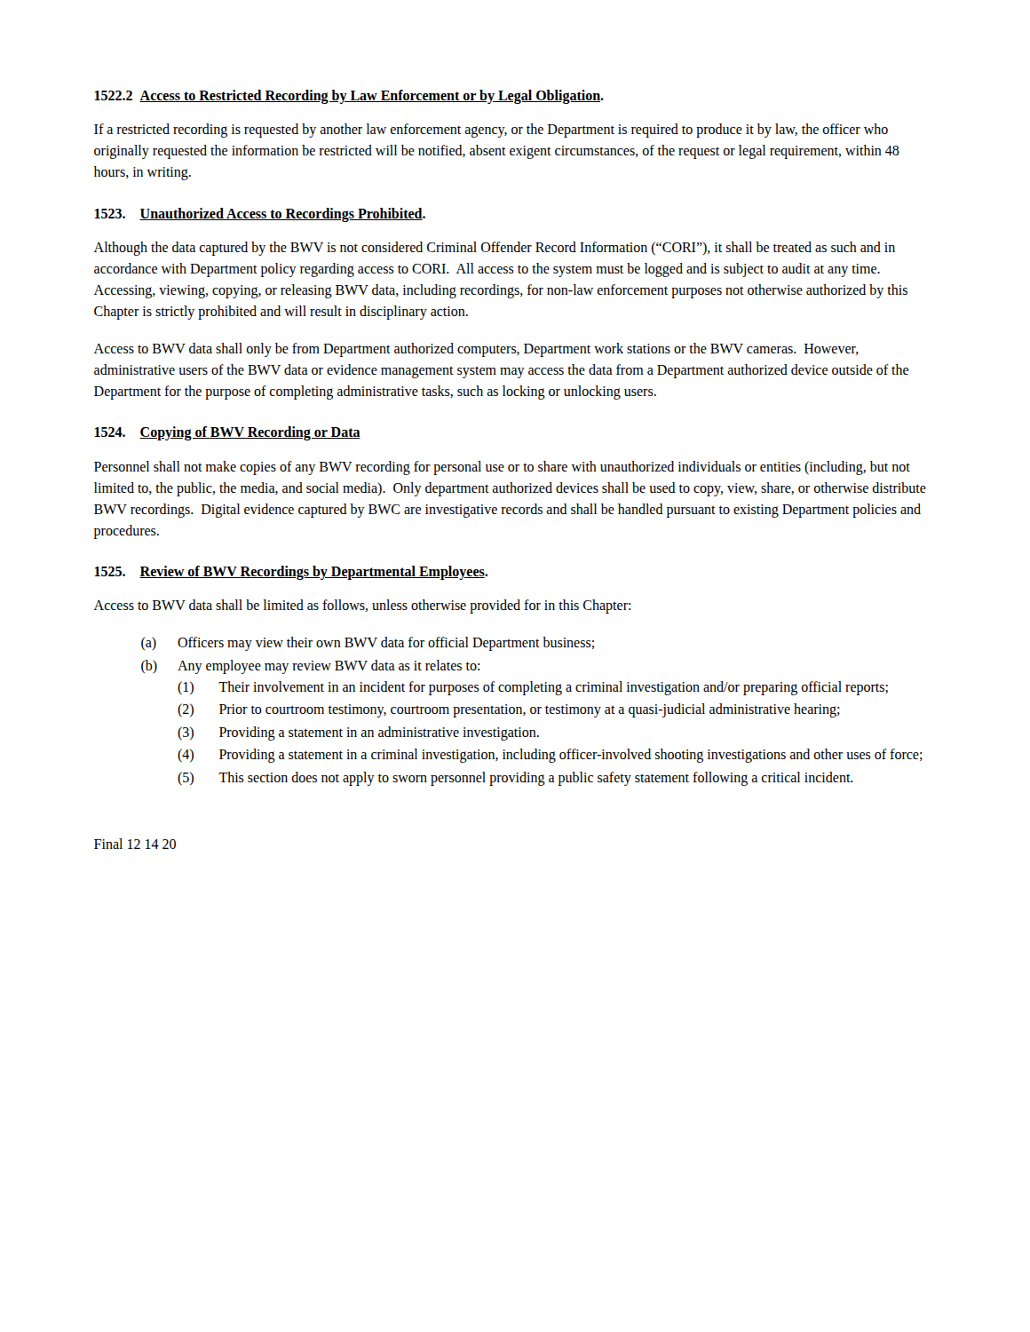1522.2 Access to Restricted Recording by Law Enforcement or by Legal Obligation.
If a restricted recording is requested by another law enforcement agency, or the Department is required to produce it by law, the officer who originally requested the information be restricted will be notified, absent exigent circumstances, of the request or legal requirement, within 48 hours, in writing.
1523. Unauthorized Access to Recordings Prohibited.
Although the data captured by the BWV is not considered Criminal Offender Record Information (“CORI”), it shall be treated as such and in accordance with Department policy regarding access to CORI. All access to the system must be logged and is subject to audit at any time. Accessing, viewing, copying, or releasing BWV data, including recordings, for non-law enforcement purposes not otherwise authorized by this Chapter is strictly prohibited and will result in disciplinary action.
Access to BWV data shall only be from Department authorized computers, Department work stations or the BWV cameras. However, administrative users of the BWV data or evidence management system may access the data from a Department authorized device outside of the Department for the purpose of completing administrative tasks, such as locking or unlocking users.
1524. Copying of BWV Recording or Data
Personnel shall not make copies of any BWV recording for personal use or to share with unauthorized individuals or entities (including, but not limited to, the public, the media, and social media). Only department authorized devices shall be used to copy, view, share, or otherwise distribute BWV recordings. Digital evidence captured by BWC are investigative records and shall be handled pursuant to existing Department policies and procedures.
1525. Review of BWV Recordings by Departmental Employees.
Access to BWV data shall be limited as follows, unless otherwise provided for in this Chapter:
(a) Officers may view their own BWV data for official Department business;
(b) Any employee may review BWV data as it relates to:
(1) Their involvement in an incident for purposes of completing a criminal investigation and/or preparing official reports;
(2) Prior to courtroom testimony, courtroom presentation, or testimony at a quasi-judicial administrative hearing;
(3) Providing a statement in an administrative investigation.
(4) Providing a statement in a criminal investigation, including officer-involved shooting investigations and other uses of force;
(5) This section does not apply to sworn personnel providing a public safety statement following a critical incident.
Final 12 14 20